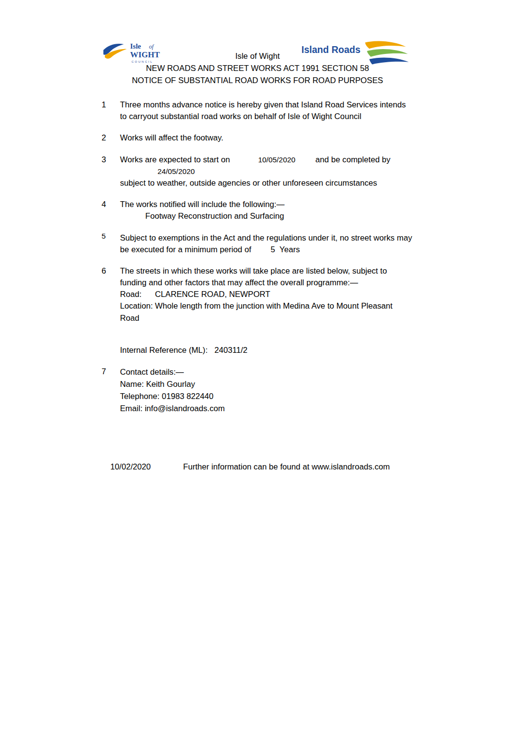Isle of WIGHT COUNCIL Island Roads
Isle of Wight
NEW ROADS AND STREET WORKS ACT 1991 SECTION 58
NOTICE OF SUBSTANTIAL ROAD WORKS FOR ROAD PURPOSES
1 Three months advance notice is hereby given that Island Road Services intends to carryout substantial road works on behalf of Isle of Wight Council
2 Works will affect the footway.
3 Works are expected to start on 10/05/2020 and be completed by 24/05/2020
subject to weather, outside agencies or other unforeseen circumstances
4 The works notified will include the following:—
Footway Reconstruction and Surfacing
5 Subject to exemptions in the Act and the regulations under it, no street works may
be executed for a minimum period of 5 Years
6 The streets in which these works will take place are listed below, subject to funding and other factors that may affect the overall programme:—
Road: CLARENCE ROAD, NEWPORT
Location: Whole length from the junction with Medina Ave to Mount Pleasant Road
Internal Reference (ML): 240311/2
7
Contact details:—
Name: Keith Gourlay
Telephone: 01983 822440
Email: info@islandroads.com
10/02/2020 Further information can be found at www.islandroads.com